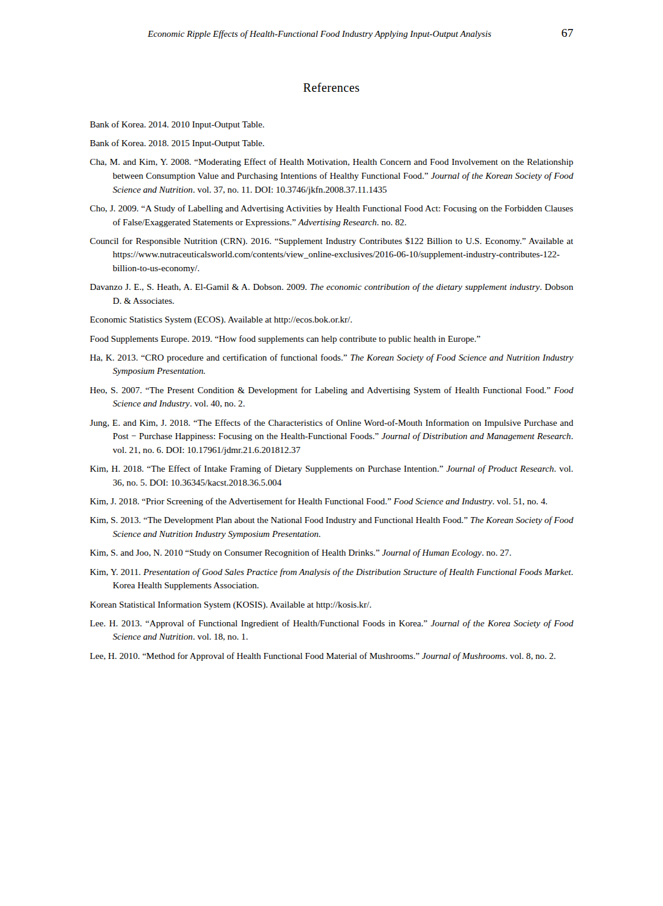Economic Ripple Effects of Health-Functional Food Industry Applying Input-Output Analysis 67
References
Bank of Korea. 2014. 2010 Input-Output Table.
Bank of Korea. 2018. 2015 Input-Output Table.
Cha, M. and Kim, Y. 2008. “Moderating Effect of Health Motivation, Health Concern and Food Involvement on the Relationship between Consumption Value and Purchasing Intentions of Healthy Functional Food.” Journal of the Korean Society of Food Science and Nutrition. vol. 37, no. 11. DOI: 10.3746/jkfn.2008.37.11.1435
Cho, J. 2009. “A Study of Labelling and Advertising Activities by Health Functional Food Act: Focusing on the Forbidden Clauses of False/Exaggerated Statements or Expressions.” Advertising Research. no. 82.
Council for Responsible Nutrition (CRN). 2016. “Supplement Industry Contributes $122 Billion to U.S. Economy.” Available at https://www.nutraceuticalsworld.com/contents/view_online-exclusives/2016-06-10/supplement-industry-contributes-122-billion-to-us-economy/.
Davanzo J. E., S. Heath, A. El-Gamil & A. Dobson. 2009. The economic contribution of the dietary supplement industry. Dobson D. & Associates.
Economic Statistics System (ECOS). Available at http://ecos.bok.or.kr/.
Food Supplements Europe. 2019. “How food supplements can help contribute to public health in Europe.”
Ha, K. 2013. “CRO procedure and certification of functional foods.” The Korean Society of Food Science and Nutrition Industry Symposium Presentation.
Heo, S. 2007. “The Present Condition & Development for Labeling and Advertising System of Health Functional Food.” Food Science and Industry. vol. 40, no. 2.
Jung, E. and Kim, J. 2018. “The Effects of the Characteristics of Online Word-of-Mouth Information on Impulsive Purchase and Post − Purchase Happiness: Focusing on the Health-Functional Foods.” Journal of Distribution and Management Research. vol. 21, no. 6. DOI: 10.17961/jdmr.21.6.201812.37
Kim, H. 2018. “The Effect of Intake Framing of Dietary Supplements on Purchase Intention.” Journal of Product Research. vol. 36, no. 5. DOI: 10.36345/kacst.2018.36.5.004
Kim, J. 2018. “Prior Screening of the Advertisement for Health Functional Food.” Food Science and Industry. vol. 51, no. 4.
Kim, S. 2013. “The Development Plan about the National Food Industry and Functional Health Food.” The Korean Society of Food Science and Nutrition Industry Symposium Presentation.
Kim, S. and Joo, N. 2010 “Study on Consumer Recognition of Health Drinks.” Journal of Human Ecology. no. 27.
Kim, Y. 2011. Presentation of Good Sales Practice from Analysis of the Distribution Structure of Health Functional Foods Market. Korea Health Supplements Association.
Korean Statistical Information System (KOSIS). Available at http://kosis.kr/.
Lee. H. 2013. “Approval of Functional Ingredient of Health/Functional Foods in Korea.” Journal of the Korea Society of Food Science and Nutrition. vol. 18, no. 1.
Lee, H. 2010. “Method for Approval of Health Functional Food Material of Mushrooms.” Journal of Mushrooms. vol. 8, no. 2.